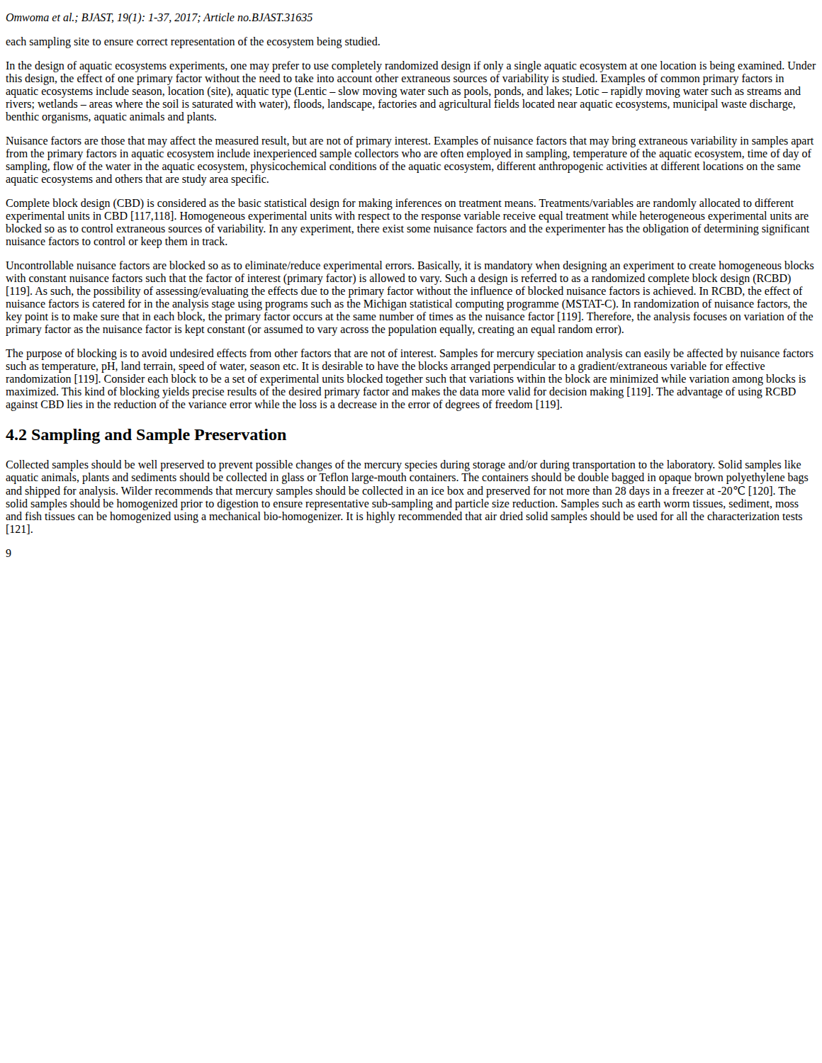Omwoma et al.; BJAST, 19(1): 1-37, 2017; Article no.BJAST.31635
each sampling site to ensure correct representation of the ecosystem being studied.
In the design of aquatic ecosystems experiments, one may prefer to use completely randomized design if only a single aquatic ecosystem at one location is being examined. Under this design, the effect of one primary factor without the need to take into account other extraneous sources of variability is studied. Examples of common primary factors in aquatic ecosystems include season, location (site), aquatic type (Lentic – slow moving water such as pools, ponds, and lakes; Lotic – rapidly moving water such as streams and rivers; wetlands – areas where the soil is saturated with water), floods, landscape, factories and agricultural fields located near aquatic ecosystems, municipal waste discharge, benthic organisms, aquatic animals and plants.
Nuisance factors are those that may affect the measured result, but are not of primary interest. Examples of nuisance factors that may bring extraneous variability in samples apart from the primary factors in aquatic ecosystem include inexperienced sample collectors who are often employed in sampling, temperature of the aquatic ecosystem, time of day of sampling, flow of the water in the aquatic ecosystem, physicochemical conditions of the aquatic ecosystem, different anthropogenic activities at different locations on the same aquatic ecosystems and others that are study area specific.
Complete block design (CBD) is considered as the basic statistical design for making inferences on treatment means. Treatments/variables are randomly allocated to different experimental units in CBD [117,118]. Homogeneous experimental units with respect to the response variable receive equal treatment while heterogeneous experimental units are blocked so as to control extraneous sources of variability. In any experiment, there exist some nuisance factors and the experimenter has the obligation of determining significant nuisance factors to control or keep them in track.
Uncontrollable nuisance factors are blocked so as to eliminate/reduce experimental errors. Basically, it is mandatory when designing an experiment to create homogeneous blocks with constant nuisance factors such that the factor of interest (primary factor) is allowed to vary. Such a design is referred to as a randomized complete block design (RCBD) [119]. As such, the possibility of assessing/evaluating the effects due to the primary factor without the influence of blocked nuisance factors is achieved. In RCBD, the effect of nuisance factors is catered for in the analysis stage using programs such as the Michigan statistical computing programme (MSTAT-C). In randomization of nuisance factors, the key point is to make sure that in each block, the primary factor occurs at the same number of times as the nuisance factor [119]. Therefore, the analysis focuses on variation of the primary factor as the nuisance factor is kept constant (or assumed to vary across the population equally, creating an equal random error).
The purpose of blocking is to avoid undesired effects from other factors that are not of interest. Samples for mercury speciation analysis can easily be affected by nuisance factors such as temperature, pH, land terrain, speed of water, season etc. It is desirable to have the blocks arranged perpendicular to a gradient/extraneous variable for effective randomization [119]. Consider each block to be a set of experimental units blocked together such that variations within the block are minimized while variation among blocks is maximized. This kind of blocking yields precise results of the desired primary factor and makes the data more valid for decision making [119]. The advantage of using RCBD against CBD lies in the reduction of the variance error while the loss is a decrease in the error of degrees of freedom [119].
4.2 Sampling and Sample Preservation
Collected samples should be well preserved to prevent possible changes of the mercury species during storage and/or during transportation to the laboratory. Solid samples like aquatic animals, plants and sediments should be collected in glass or Teflon large-mouth containers. The containers should be double bagged in opaque brown polyethylene bags and shipped for analysis. Wilder recommends that mercury samples should be collected in an ice box and preserved for not more than 28 days in a freezer at -20℃ [120]. The solid samples should be homogenized prior to digestion to ensure representative sub-sampling and particle size reduction. Samples such as earth worm tissues, sediment, moss and fish tissues can be homogenized using a mechanical bio-homogenizer. It is highly recommended that air dried solid samples should be used for all the characterization tests [121].
9